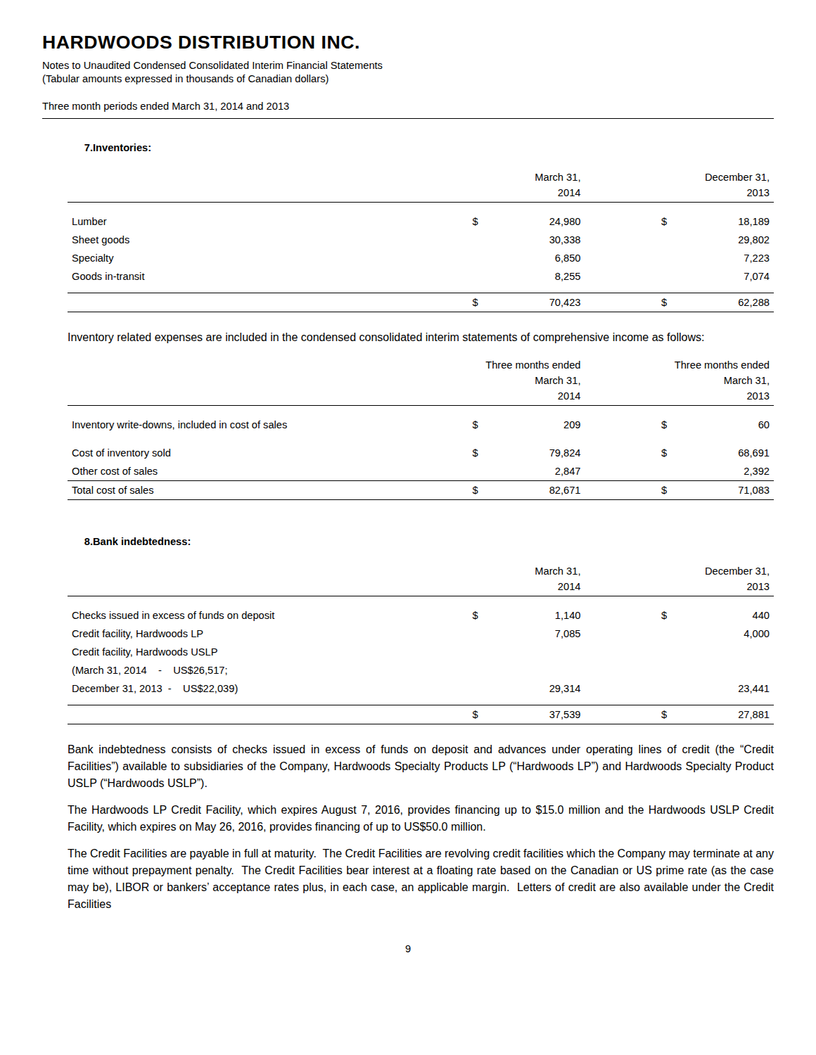HARDWOODS DISTRIBUTION INC.
Notes to Unaudited Condensed Consolidated Interim Financial Statements
(Tabular amounts expressed in thousands of Canadian dollars)
Three month periods ended March 31, 2014 and 2013
7. Inventories:
| | March 31, 2014 | | December 31, 2013 |
| --- | --- | --- | --- |
| Lumber | $ | 24,980 | | $ | 18,189 |
| Sheet goods | | 30,338 | | | 29,802 |
| Specialty | | 6,850 | | | 7,223 |
| Goods in-transit | | 8,255 | | | 7,074 |
| | $ | 70,423 | | $ | 62,288 |
Inventory related expenses are included in the condensed consolidated interim statements of comprehensive income as follows:
| | Three months ended March 31, 2014 | | Three months ended March 31, 2013 |
| --- | --- | --- | --- |
| Inventory write-downs, included in cost of sales | $ | 209 | | $ | 60 |
| Cost of inventory sold | $ | 79,824 | | $ | 68,691 |
| Other cost of sales | | 2,847 | | | 2,392 |
| Total cost of sales | $ | 82,671 | | $ | 71,083 |
8. Bank indebtedness:
| | March 31, 2014 | | December 31, 2013 |
| --- | --- | --- | --- |
| Checks issued in excess of funds on deposit | $ | 1,140 | | $ | 440 |
| Credit facility, Hardwoods LP | | 7,085 | | | 4,000 |
| Credit facility, Hardwoods USLP | | | | | |
| (March 31, 2014 - US$26,517; | | | | | |
| December 31, 2013 - US$22,039) | | 29,314 | | | 23,441 |
| | $ | 37,539 | | $ | 27,881 |
Bank indebtedness consists of checks issued in excess of funds on deposit and advances under operating lines of credit (the “Credit Facilities”) available to subsidiaries of the Company, Hardwoods Specialty Products LP (“Hardwoods LP”) and Hardwoods Specialty Product USLP (“Hardwoods USLP”).
The Hardwoods LP Credit Facility, which expires August 7, 2016, provides financing up to $15.0 million and the Hardwoods USLP Credit Facility, which expires on May 26, 2016, provides financing of up to US$50.0 million.
The Credit Facilities are payable in full at maturity. The Credit Facilities are revolving credit facilities which the Company may terminate at any time without prepayment penalty. The Credit Facilities bear interest at a floating rate based on the Canadian or US prime rate (as the case may be), LIBOR or bankers’ acceptance rates plus, in each case, an applicable margin. Letters of credit are also available under the Credit Facilities
9